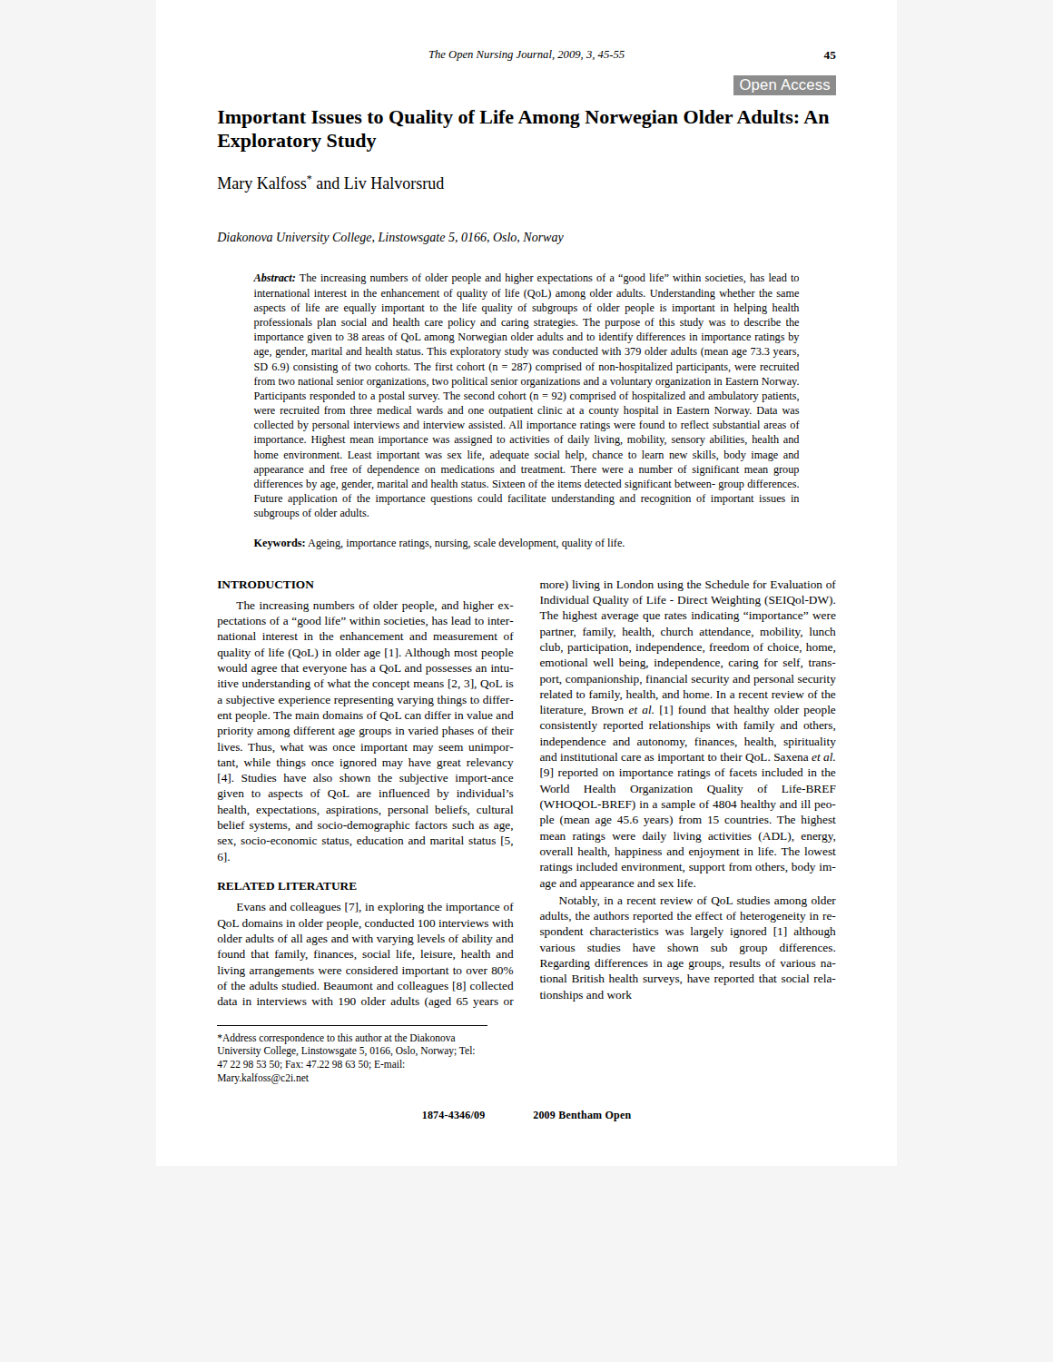The Open Nursing Journal, 2009, 3, 45-55 45
Open Access
Important Issues to Quality of Life Among Norwegian Older Adults: An Exploratory Study
Mary Kalfoss* and Liv Halvorsrud
Diakonova University College, Linstowsgate 5, 0166, Oslo, Norway
Abstract: The increasing numbers of older people and higher expectations of a “good life” within societies, has lead to international interest in the enhancement of quality of life (QoL) among older adults. Understanding whether the same aspects of life are equally important to the life quality of subgroups of older people is important in helping health professionals plan social and health care policy and caring strategies. The purpose of this study was to describe the importance given to 38 areas of QoL among Norwegian older adults and to identify differences in importance ratings by age, gender, marital and health status. This exploratory study was conducted with 379 older adults (mean age 73.3 years, SD 6.9) consisting of two cohorts. The first cohort (n = 287) comprised of non-hospitalized participants, were recruited from two national senior organizations, two political senior organizations and a voluntary organization in Eastern Norway. Participants responded to a postal survey. The second cohort (n = 92) comprised of hospitalized and ambulatory patients, were recruited from three medical wards and one outpatient clinic at a county hospital in Eastern Norway. Data was collected by personal interviews and interview assisted. All importance ratings were found to reflect substantial areas of importance. Highest mean importance was assigned to activities of daily living, mobility, sensory abilities, health and home environment. Least important was sex life, adequate social help, chance to learn new skills, body image and appearance and free of dependence on medications and treatment. There were a number of significant mean group differences by age, gender, marital and health status. Sixteen of the items detected significant between- group differences. Future application of the importance questions could facilitate understanding and recognition of important issues in subgroups of older adults.
Keywords: Ageing, importance ratings, nursing, scale development, quality of life.
INTRODUCTION
The increasing numbers of older people, and higher expectations of a “good life” within societies, has lead to international interest in the enhancement and measurement of quality of life (QoL) in older age [1]. Although most people would agree that everyone has a QoL and possesses an intuitive understanding of what the concept means [2, 3], QoL is a subjective experience representing varying things to different people. The main domains of QoL can differ in value and priority among different age groups in varied phases of their lives. Thus, what was once important may seem unimportant, while things once ignored may have great relevancy [4]. Studies have also shown the subjective import-ance given to aspects of QoL are influenced by individual’s health, expectations, aspirations, personal beliefs, cultural belief systems, and socio-demographic factors such as age, sex, socio-economic status, education and marital status [5, 6].
RELATED LITERATURE
Evans and colleagues [7], in exploring the importance of QoL domains in older people, conducted 100 interviews with older adults of all ages and with varying levels of ability and found that family, finances, social life, leisure, health and living arrangements were considered important to over 80% of the adults studied. Beaumont and colleagues [8] collected data in interviews with 190 older adults (aged 65 years or more) living in London using the Schedule for Evaluation of Individual Quality of Life - Direct Weighting (SEIQol-DW). The highest average que rates indicating “importance” were partner, family, health, church attendance, mobility, lunch club, participation, independence, freedom of choice, home, emotional well being, independence, caring for self, transport, companionship, financial security and personal security related to family, health, and home. In a recent review of the literature, Brown et al. [1] found that healthy older people consistently reported relationships with family and others, independence and autonomy, finances, health, spirituality and institutional care as important to their QoL. Saxena et al. [9] reported on importance ratings of facets included in the World Health Organization Quality of Life-BREF (WHOQOL-BREF) in a sample of 4804 healthy and ill people (mean age 45.6 years) from 15 countries. The highest mean ratings were daily living activities (ADL), energy, overall health, happiness and enjoyment in life. The lowest ratings included environment, support from others, body image and appearance and sex life.
Notably, in a recent review of QoL studies among older adults, the authors reported the effect of heterogeneity in respondent characteristics was largely ignored [1] although various studies have shown sub group differences. Regarding differences in age groups, results of various national British health surveys, have reported that social relationships and work
*Address correspondence to this author at the Diakonova University College, Linstowsgate 5, 0166, Oslo, Norway; Tel: 47 22 98 53 50; Fax: 47.22 98 63 50; E-mail: Mary.kalfoss@c2i.net
1874-4346/092009 Bentham Open